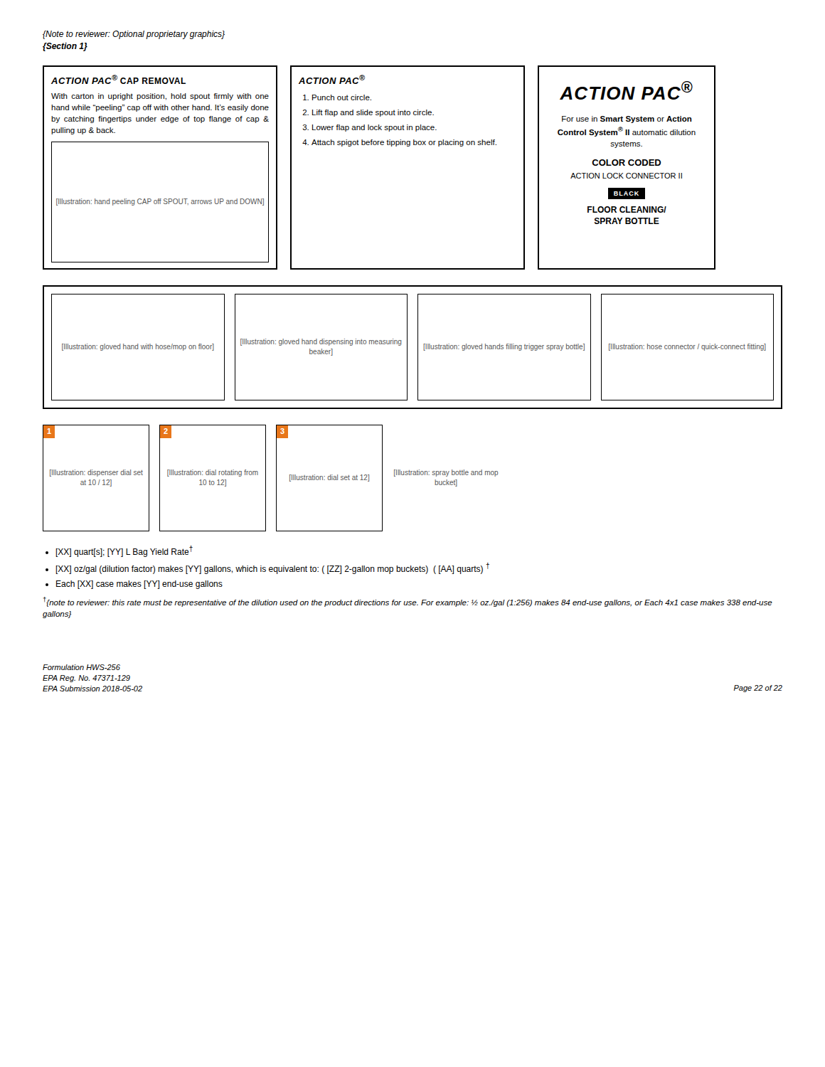{Note to reviewer: Optional proprietary graphics}
{Section 1}
ACTION PAC® CAP REMOVAL
With carton in upright position, hold spout firmly with one hand while “peeling” cap off with other hand. It’s easily done by catching fingertips under edge of top flange of cap & pulling up & back.
[Illustration: hand peeling CAP off SPOUT, arrows UP and DOWN]
ACTION PAC®
Punch out circle.
Lift flap and slide spout into circle.
Lower flap and lock spout in place.
Attach spigot before tipping box or placing on shelf.
ACTION PAC®
For use in Smart System or Action Control System® II automatic dilution systems.
COLOR CODED
ACTION LOCK CONNECTOR II
BLACK
FLOOR CLEANING/
SPRAY BOTTLE
[Illustration: gloved hand with hose/mop on floor]
[Illustration: gloved hand dispensing into measuring beaker]
[Illustration: gloved hands filling trigger spray bottle]
[Illustration: hose connector / quick-connect fitting]
1[Illustration: dispenser dial set at 10 / 12]
2[Illustration: dial rotating from 10 to 12]
3[Illustration: dial set at 12]
[Illustration: spray bottle and mop bucket]
[XX] quart[s]; [YY] L Bag Yield Rate†
[XX] oz/gal (dilution factor) makes [YY] gallons, which is equivalent to: ( [ZZ] 2-gallon mop buckets) ( [AA] quarts) †
Each [XX] case makes [YY] end-use gallons
†{note to reviewer: this rate must be representative of the dilution used on the product directions for use. For example: ½ oz./gal (1:256) makes 84 end-use gallons, or Each 4x1 case makes 338 end-use gallons}
Formulation HWS-256
EPA Reg. No. 47371-129
EPA Submission 2018-05-02
Page 22 of 22